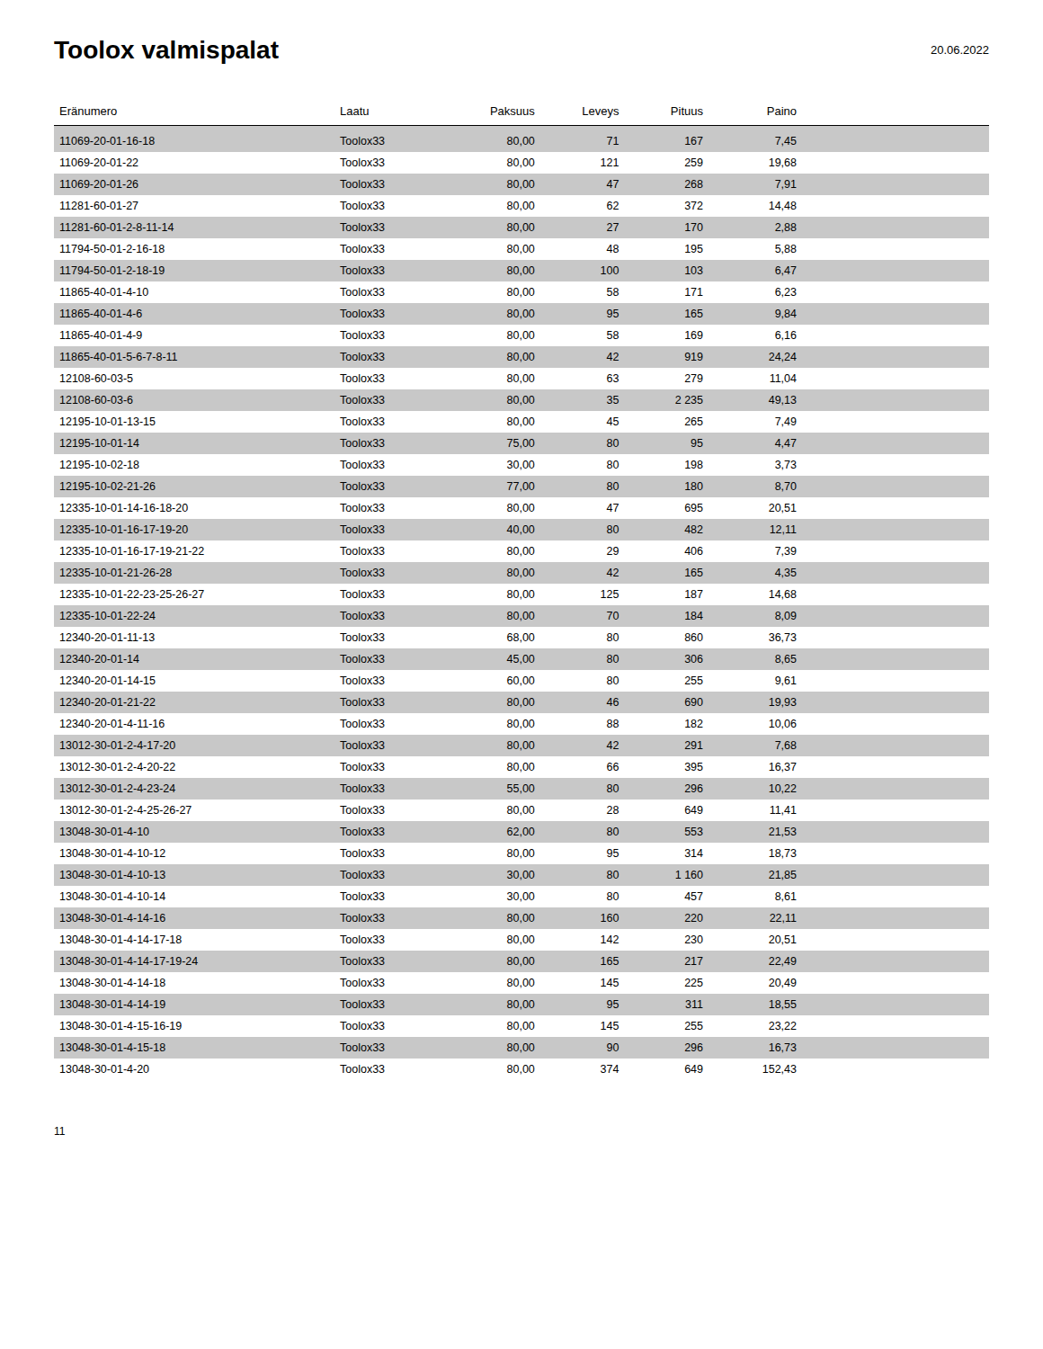Toolox valmispalat
20.06.2022
| Eränumero | Laatu | Paksuus | Leveys | Pituus | Paino | |
| --- | --- | --- | --- | --- | --- | --- |
| 11069-20-01-16-18 | Toolox33 | 80,00 | 71 | 167 | 7,45 | |
| 11069-20-01-22 | Toolox33 | 80,00 | 121 | 259 | 19,68 | |
| 11069-20-01-26 | Toolox33 | 80,00 | 47 | 268 | 7,91 | |
| 11281-60-01-27 | Toolox33 | 80,00 | 62 | 372 | 14,48 | |
| 11281-60-01-2-8-11-14 | Toolox33 | 80,00 | 27 | 170 | 2,88 | |
| 11794-50-01-2-16-18 | Toolox33 | 80,00 | 48 | 195 | 5,88 | |
| 11794-50-01-2-18-19 | Toolox33 | 80,00 | 100 | 103 | 6,47 | |
| 11865-40-01-4-10 | Toolox33 | 80,00 | 58 | 171 | 6,23 | |
| 11865-40-01-4-6 | Toolox33 | 80,00 | 95 | 165 | 9,84 | |
| 11865-40-01-4-9 | Toolox33 | 80,00 | 58 | 169 | 6,16 | |
| 11865-40-01-5-6-7-8-11 | Toolox33 | 80,00 | 42 | 919 | 24,24 | |
| 12108-60-03-5 | Toolox33 | 80,00 | 63 | 279 | 11,04 | |
| 12108-60-03-6 | Toolox33 | 80,00 | 35 | 2 235 | 49,13 | |
| 12195-10-01-13-15 | Toolox33 | 80,00 | 45 | 265 | 7,49 | |
| 12195-10-01-14 | Toolox33 | 75,00 | 80 | 95 | 4,47 | |
| 12195-10-02-18 | Toolox33 | 30,00 | 80 | 198 | 3,73 | |
| 12195-10-02-21-26 | Toolox33 | 77,00 | 80 | 180 | 8,70 | |
| 12335-10-01-14-16-18-20 | Toolox33 | 80,00 | 47 | 695 | 20,51 | |
| 12335-10-01-16-17-19-20 | Toolox33 | 40,00 | 80 | 482 | 12,11 | |
| 12335-10-01-16-17-19-21-22 | Toolox33 | 80,00 | 29 | 406 | 7,39 | |
| 12335-10-01-21-26-28 | Toolox33 | 80,00 | 42 | 165 | 4,35 | |
| 12335-10-01-22-23-25-26-27 | Toolox33 | 80,00 | 125 | 187 | 14,68 | |
| 12335-10-01-22-24 | Toolox33 | 80,00 | 70 | 184 | 8,09 | |
| 12340-20-01-11-13 | Toolox33 | 68,00 | 80 | 860 | 36,73 | |
| 12340-20-01-14 | Toolox33 | 45,00 | 80 | 306 | 8,65 | |
| 12340-20-01-14-15 | Toolox33 | 60,00 | 80 | 255 | 9,61 | |
| 12340-20-01-21-22 | Toolox33 | 80,00 | 46 | 690 | 19,93 | |
| 12340-20-01-4-11-16 | Toolox33 | 80,00 | 88 | 182 | 10,06 | |
| 13012-30-01-2-4-17-20 | Toolox33 | 80,00 | 42 | 291 | 7,68 | |
| 13012-30-01-2-4-20-22 | Toolox33 | 80,00 | 66 | 395 | 16,37 | |
| 13012-30-01-2-4-23-24 | Toolox33 | 55,00 | 80 | 296 | 10,22 | |
| 13012-30-01-2-4-25-26-27 | Toolox33 | 80,00 | 28 | 649 | 11,41 | |
| 13048-30-01-4-10 | Toolox33 | 62,00 | 80 | 553 | 21,53 | |
| 13048-30-01-4-10-12 | Toolox33 | 80,00 | 95 | 314 | 18,73 | |
| 13048-30-01-4-10-13 | Toolox33 | 30,00 | 80 | 1 160 | 21,85 | |
| 13048-30-01-4-10-14 | Toolox33 | 30,00 | 80 | 457 | 8,61 | |
| 13048-30-01-4-14-16 | Toolox33 | 80,00 | 160 | 220 | 22,11 | |
| 13048-30-01-4-14-17-18 | Toolox33 | 80,00 | 142 | 230 | 20,51 | |
| 13048-30-01-4-14-17-19-24 | Toolox33 | 80,00 | 165 | 217 | 22,49 | |
| 13048-30-01-4-14-18 | Toolox33 | 80,00 | 145 | 225 | 20,49 | |
| 13048-30-01-4-14-19 | Toolox33 | 80,00 | 95 | 311 | 18,55 | |
| 13048-30-01-4-15-16-19 | Toolox33 | 80,00 | 145 | 255 | 23,22 | |
| 13048-30-01-4-15-18 | Toolox33 | 80,00 | 90 | 296 | 16,73 | |
| 13048-30-01-4-20 | Toolox33 | 80,00 | 374 | 649 | 152,43 | |
11